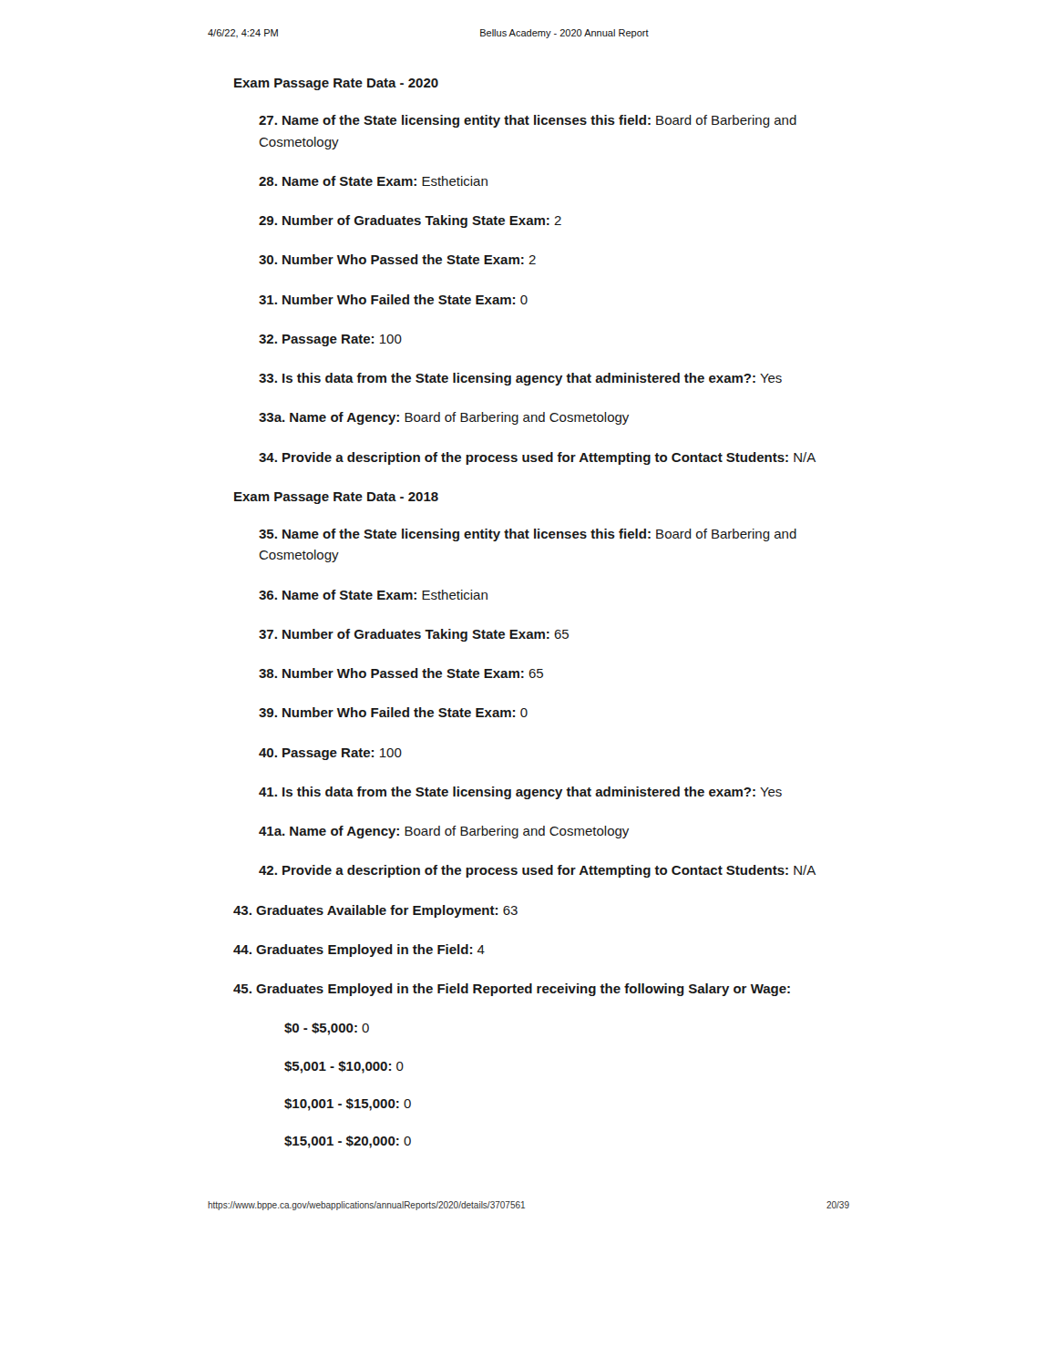4/6/22, 4:24 PM
Bellus Academy - 2020 Annual Report
Exam Passage Rate Data - 2020
27. Name of the State licensing entity that licenses this field: Board of Barbering and Cosmetology
28. Name of State Exam: Esthetician
29. Number of Graduates Taking State Exam: 2
30. Number Who Passed the State Exam: 2
31. Number Who Failed the State Exam: 0
32. Passage Rate: 100
33. Is this data from the State licensing agency that administered the exam?: Yes
33a. Name of Agency: Board of Barbering and Cosmetology
34. Provide a description of the process used for Attempting to Contact Students: N/A
Exam Passage Rate Data - 2018
35. Name of the State licensing entity that licenses this field: Board of Barbering and Cosmetology
36. Name of State Exam: Esthetician
37. Number of Graduates Taking State Exam: 65
38. Number Who Passed the State Exam: 65
39. Number Who Failed the State Exam: 0
40. Passage Rate: 100
41. Is this data from the State licensing agency that administered the exam?: Yes
41a. Name of Agency: Board of Barbering and Cosmetology
42. Provide a description of the process used for Attempting to Contact Students: N/A
43. Graduates Available for Employment: 63
44. Graduates Employed in the Field: 4
45. Graduates Employed in the Field Reported receiving the following Salary or Wage:
$0 - $5,000: 0
$5,001 - $10,000: 0
$10,001 - $15,000: 0
$15,001 - $20,000: 0
https://www.bppe.ca.gov/webapplications/annualReports/2020/details/3707561 20/39